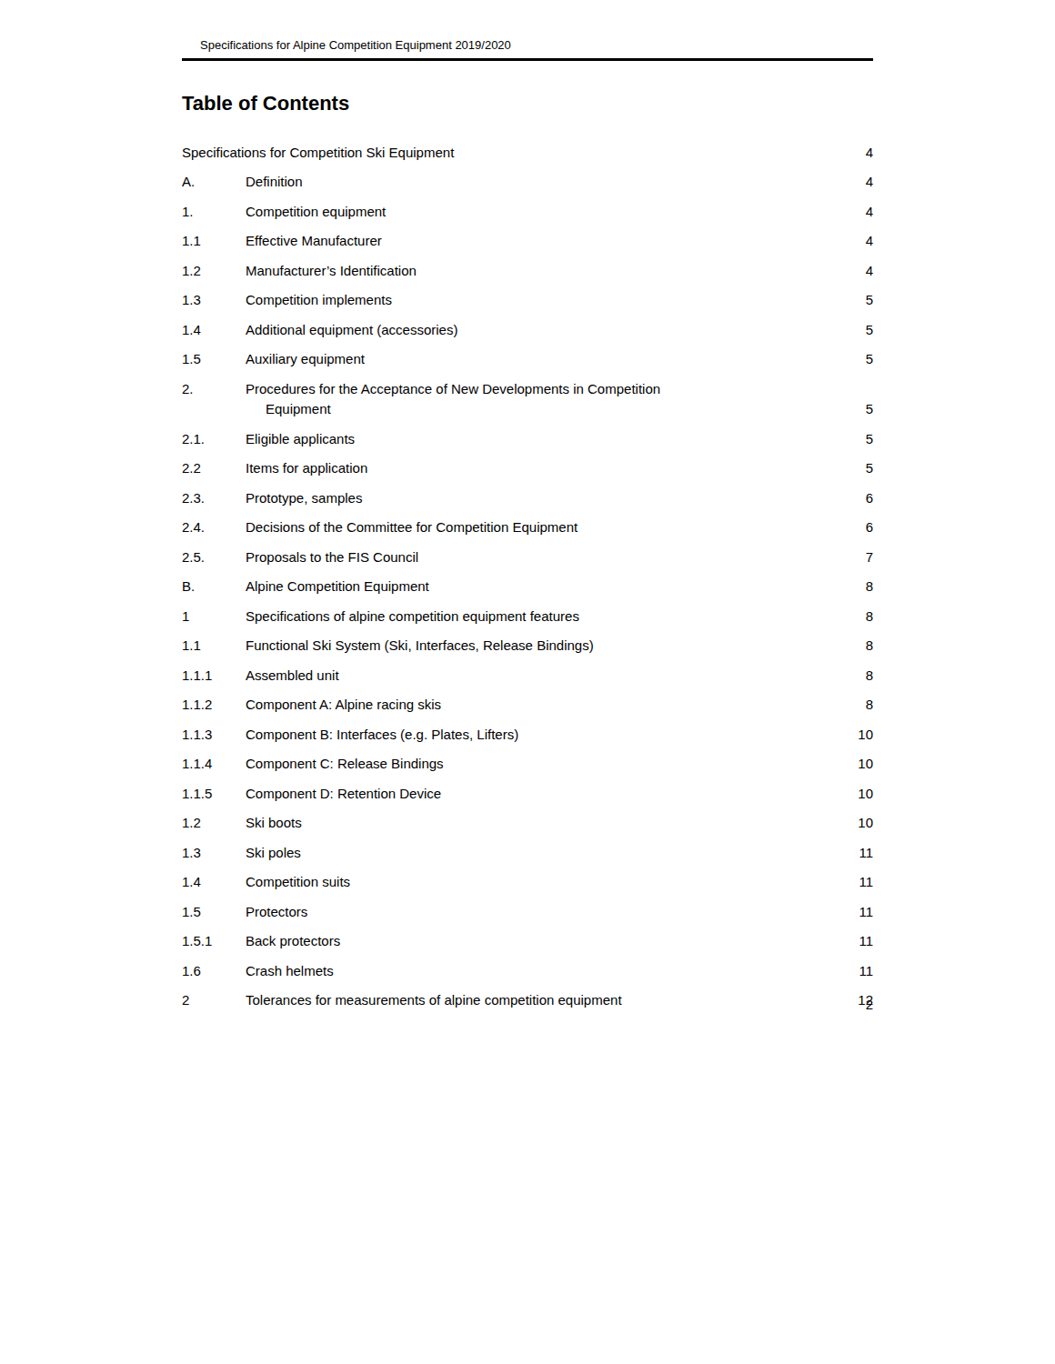Specifications for Alpine Competition Equipment 2019/2020
Table of Contents
| Specifications for Competition Ski Equipment | 4 |
| A. | Definition | 4 |
| 1. | Competition equipment | 4 |
| 1.1 | Effective Manufacturer | 4 |
| 1.2 | Manufacturer’s Identification | 4 |
| 1.3 | Competition implements | 5 |
| 1.4 | Additional equipment (accessories) | 5 |
| 1.5 | Auxiliary equipment | 5 |
| 2. | Procedures for the Acceptance of New Developments in Competition Equipment | 5 |
| 2.1. | Eligible applicants | 5 |
| 2.2 | Items for application | 5 |
| 2.3. | Prototype, samples | 6 |
| 2.4. | Decisions of the Committee for Competition Equipment | 6 |
| 2.5. | Proposals to the FIS Council | 7 |
| B. | Alpine Competition Equipment | 8 |
| 1 | Specifications of alpine competition equipment features | 8 |
| 1.1 | Functional Ski System (Ski, Interfaces, Release Bindings) | 8 |
| 1.1.1 | Assembled unit | 8 |
| 1.1.2 | Component A: Alpine racing skis | 8 |
| 1.1.3 | Component B: Interfaces (e.g. Plates, Lifters) | 10 |
| 1.1.4 | Component C: Release Bindings | 10 |
| 1.1.5 | Component D: Retention Device | 10 |
| 1.2 | Ski boots | 10 |
| 1.3 | Ski poles | 11 |
| 1.4 | Competition suits | 11 |
| 1.5 | Protectors | 11 |
| 1.5.1 | Back protectors | 11 |
| 1.6 | Crash helmets | 11 |
| 2 | Tolerances for measurements of alpine competition equipment | 12 |
2